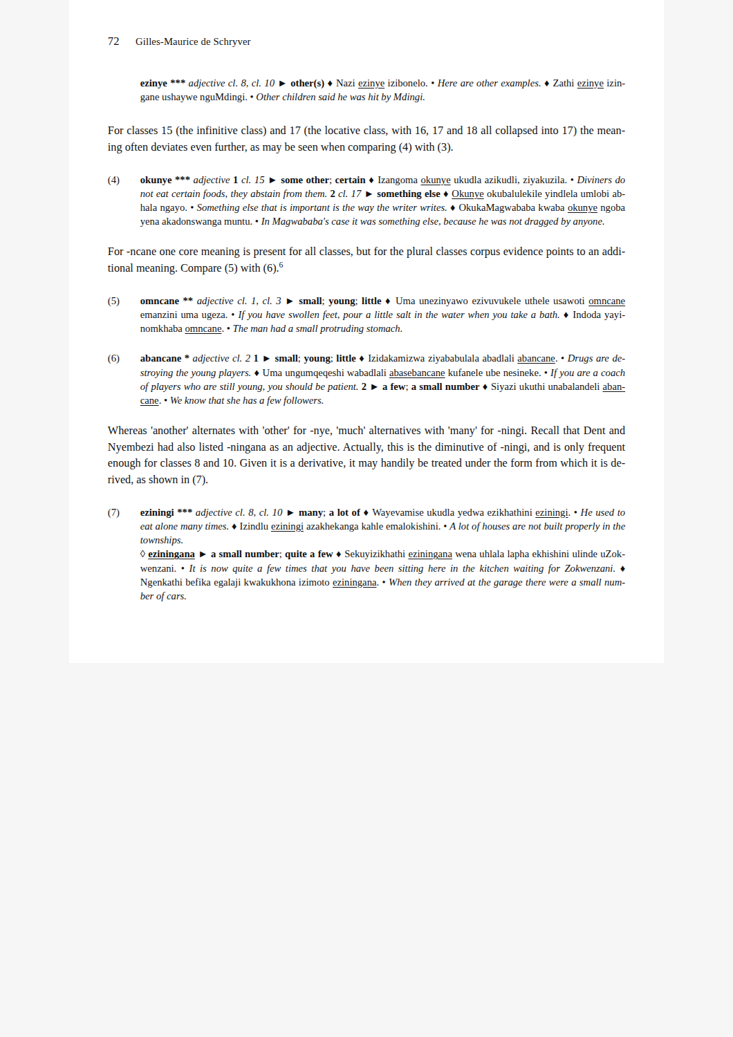72 Gilles-Maurice de Schryver
ezinye *** adjective cl. 8, cl. 10 ► other(s) ♦ Nazi ezinye izibonelo. • Here are other examples. ♦ Zathi ezinye izingane ushaywe nguMdingi. • Other children said he was hit by Mdingi.
For classes 15 (the infinitive class) and 17 (the locative class, with 16, 17 and 18 all collapsed into 17) the meaning often deviates even further, as may be seen when comparing (4) with (3).
(4)
okunye *** adjective 1 cl. 15 ► some other; certain ♦ Izangoma okunye ukudla azikudli, ziyakuzila. • Diviners do not eat certain foods, they abstain from them. 2 cl. 17 ► something else ♦ Okunye okubalulekile yindlela umlobi abhala ngayo. • Something else that is important is the way the writer writes. ♦ OkukaMagwababa kwaba okunye ngoba yena akadonswanga muntu. • In Magwababa's case it was something else, because he was not dragged by anyone.
For -ncane one core meaning is present for all classes, but for the plural classes corpus evidence points to an additional meaning. Compare (5) with (6).6
(5)
omncane ** adjective cl. 1, cl. 3 ► small; young; little ♦ Uma unezinyawo ezivuvukele uthele usawoti omncane emanzini uma ugeza. • If you have swollen feet, pour a little salt in the water when you take a bath. ♦ Indoda yayinomkhaba omncane. • The man had a small protruding stomach.
(6)
abancane * adjective cl. 2 1 ► small; young; little ♦ Izidakamizwa ziyababulala abadlali abancane. • Drugs are destroying the young players. ♦ Uma ungumqeqeshi wabadlali abasebancane kufanele ube nesineke. • If you are a coach of players who are still young, you should be patient. 2 ► a few; a small number ♦ Siyazi ukuthi unabalandeli abancane. • We know that she has a few followers.
Whereas 'another' alternates with 'other' for -nye, 'much' alternatives with 'many' for -ningi. Recall that Dent and Nyembezi had also listed -ningana as an adjective. Actually, this is the diminutive of -ningi, and is only frequent enough for classes 8 and 10. Given it is a derivative, it may handily be treated under the form from which it is derived, as shown in (7).
(7)
eziningi *** adjective cl. 8, cl. 10 ► many; a lot of ♦ Wayevamise ukudla yedwa ezikhathini eziningi. • He used to eat alone many times. ♦ Izindlu eziningi azakhekanga kahle emalokishini. • A lot of houses are not built properly in the townships.
◊ eziningana ► a small number; quite a few ♦ Sekuyizikhathi eziningana wena uhlala lapha ekhishini ulinde uZokwenzani. • It is now quite a few times that you have been sitting here in the kitchen waiting for Zokwenzani. ♦ Ngenkathi befika egalaji kwakukhona izimoto eziningana. • When they arrived at the garage there were a small number of cars.